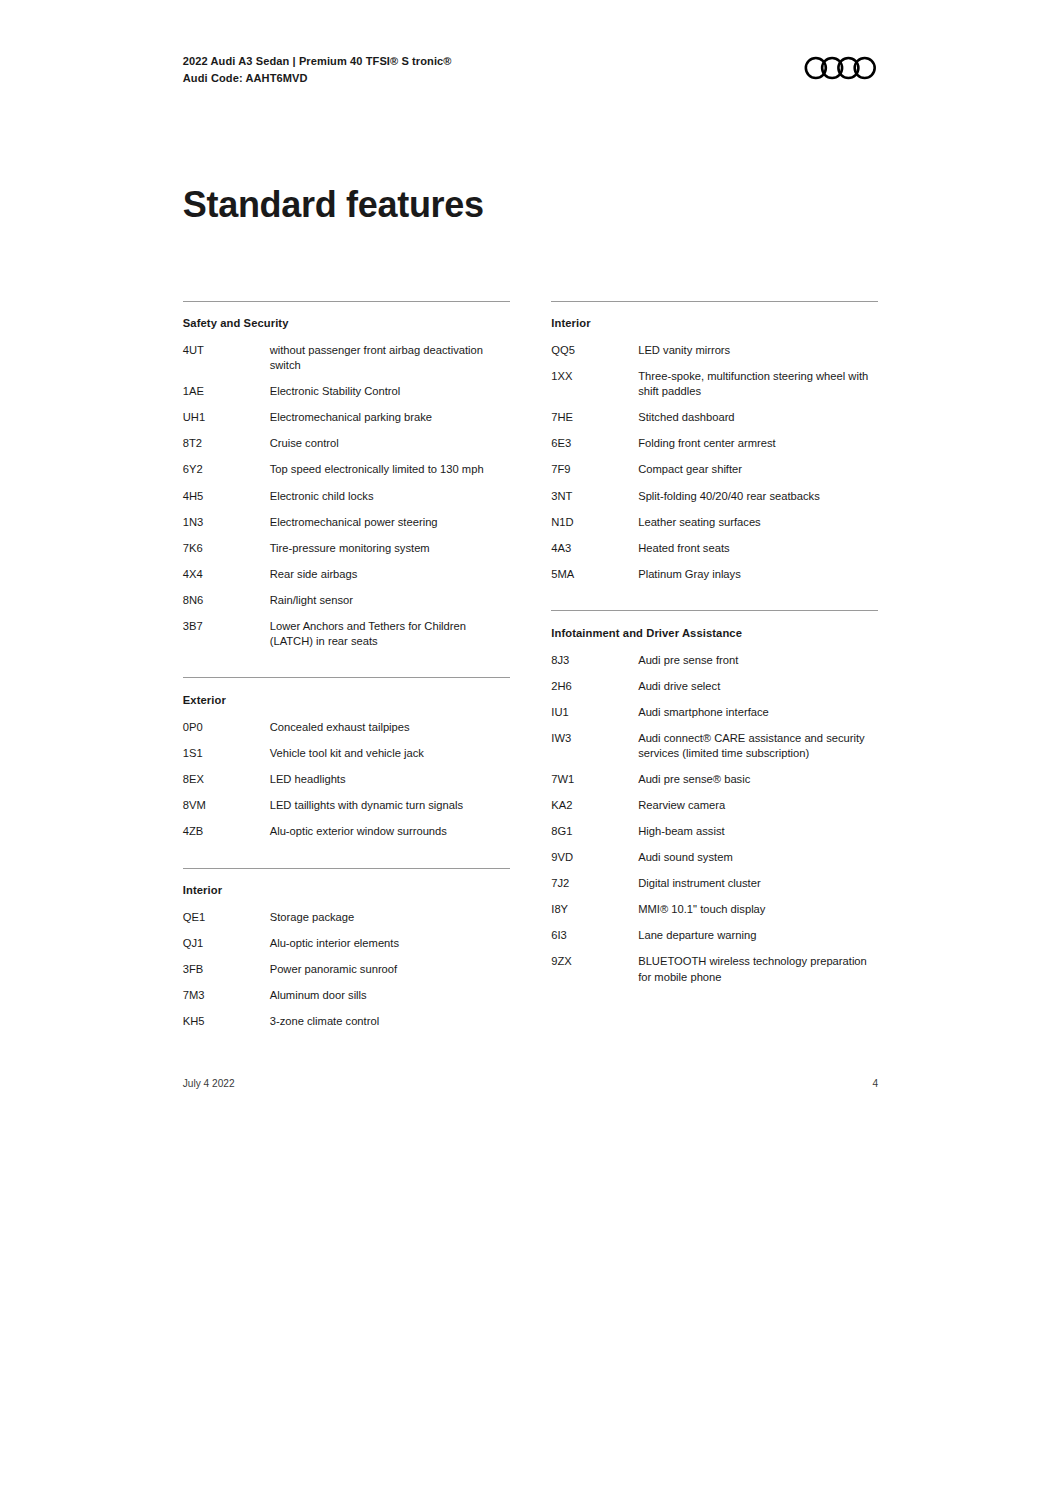2022 Audi A3 Sedan | Premium 40 TFSI® S tronic®
Audi Code: AAHT6MVD
Standard features
Safety and Security
| 4UT | without passenger front airbag deactivation switch |
| 1AE | Electronic Stability Control |
| UH1 | Electromechanical parking brake |
| 8T2 | Cruise control |
| 6Y2 | Top speed electronically limited to 130 mph |
| 4H5 | Electronic child locks |
| 1N3 | Electromechanical power steering |
| 7K6 | Tire-pressure monitoring system |
| 4X4 | Rear side airbags |
| 8N6 | Rain/light sensor |
| 3B7 | Lower Anchors and Tethers for Children (LATCH) in rear seats |
Exterior
| 0P0 | Concealed exhaust tailpipes |
| 1S1 | Vehicle tool kit and vehicle jack |
| 8EX | LED headlights |
| 8VM | LED taillights with dynamic turn signals |
| 4ZB | Alu-optic exterior window surrounds |
Interior
| QE1 | Storage package |
| QJ1 | Alu-optic interior elements |
| 3FB | Power panoramic sunroof |
| 7M3 | Aluminum door sills |
| KH5 | 3-zone climate control |
Interior
| QQ5 | LED vanity mirrors |
| 1XX | Three-spoke, multifunction steering wheel with shift paddles |
| 7HE | Stitched dashboard |
| 6E3 | Folding front center armrest |
| 7F9 | Compact gear shifter |
| 3NT | Split-folding 40/20/40 rear seatbacks |
| N1D | Leather seating surfaces |
| 4A3 | Heated front seats |
| 5MA | Platinum Gray inlays |
Infotainment and Driver Assistance
| 8J3 | Audi pre sense front |
| 2H6 | Audi drive select |
| IU1 | Audi smartphone interface |
| IW3 | Audi connect® CARE assistance and security services (limited time subscription) |
| 7W1 | Audi pre sense® basic |
| KA2 | Rearview camera |
| 8G1 | High-beam assist |
| 9VD | Audi sound system |
| 7J2 | Digital instrument cluster |
| I8Y | MMI® 10.1" touch display |
| 6I3 | Lane departure warning |
| 9ZX | BLUETOOTH wireless technology preparation for mobile phone |
July 4 2022 4